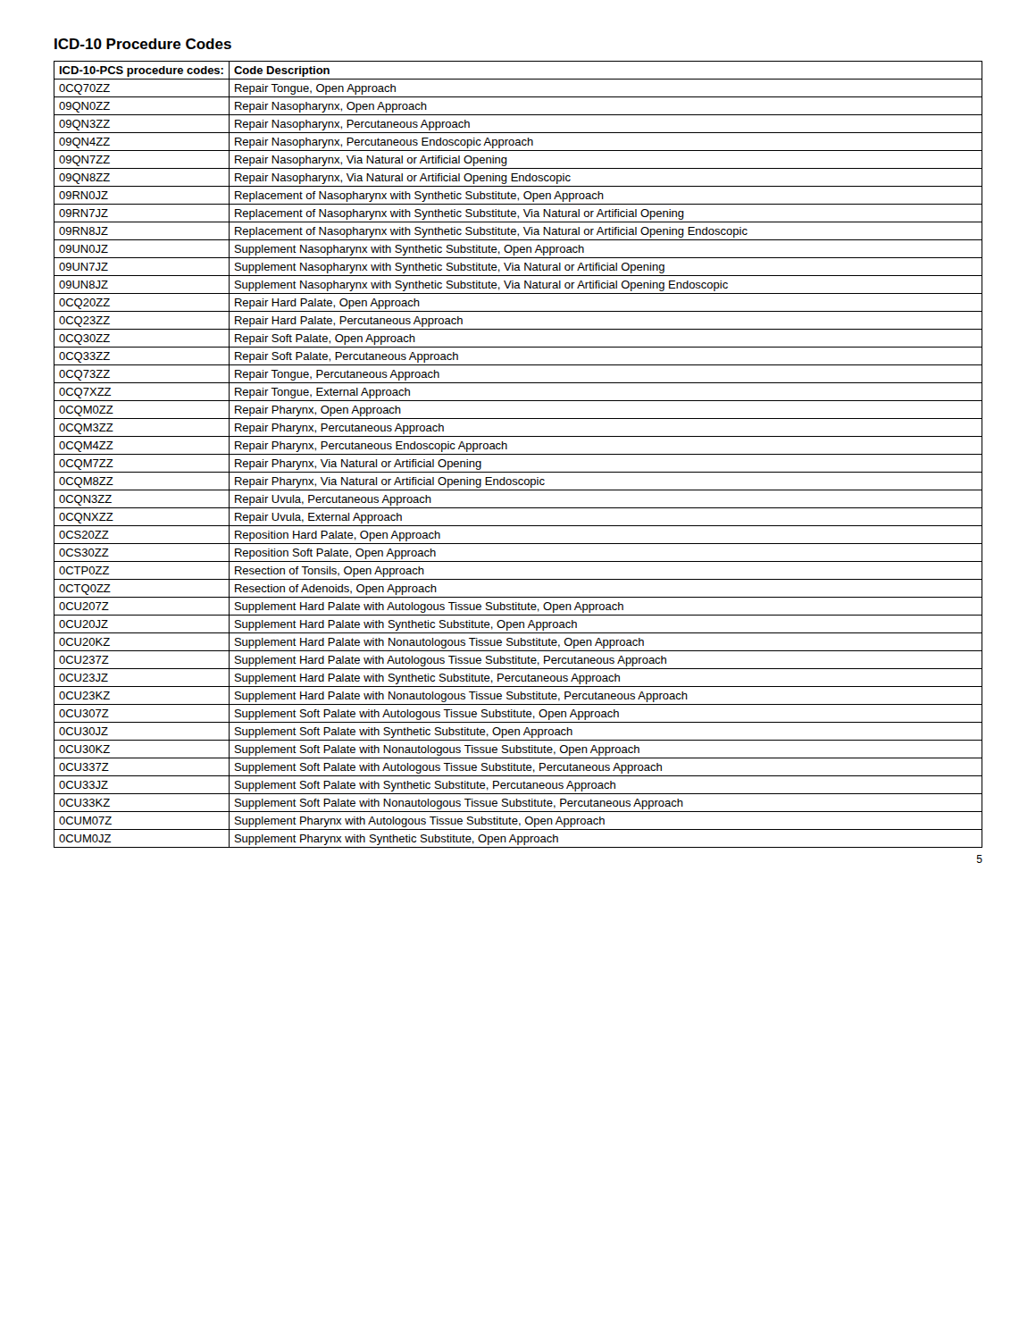ICD-10 Procedure Codes
| ICD-10-PCS procedure codes: | Code Description |
| --- | --- |
| 0CQ70ZZ | Repair Tongue, Open Approach |
| 09QN0ZZ | Repair Nasopharynx, Open Approach |
| 09QN3ZZ | Repair Nasopharynx, Percutaneous Approach |
| 09QN4ZZ | Repair Nasopharynx, Percutaneous Endoscopic Approach |
| 09QN7ZZ | Repair Nasopharynx, Via Natural or Artificial Opening |
| 09QN8ZZ | Repair Nasopharynx, Via Natural or Artificial Opening Endoscopic |
| 09RN0JZ | Replacement of Nasopharynx with Synthetic Substitute, Open Approach |
| 09RN7JZ | Replacement of Nasopharynx with Synthetic Substitute, Via Natural or Artificial Opening |
| 09RN8JZ | Replacement of Nasopharynx with Synthetic Substitute, Via Natural or Artificial Opening Endoscopic |
| 09UN0JZ | Supplement Nasopharynx with Synthetic Substitute, Open Approach |
| 09UN7JZ | Supplement Nasopharynx with Synthetic Substitute, Via Natural or Artificial Opening |
| 09UN8JZ | Supplement Nasopharynx with Synthetic Substitute, Via Natural or Artificial Opening Endoscopic |
| 0CQ20ZZ | Repair Hard Palate, Open Approach |
| 0CQ23ZZ | Repair Hard Palate, Percutaneous Approach |
| 0CQ30ZZ | Repair Soft Palate, Open Approach |
| 0CQ33ZZ | Repair Soft Palate, Percutaneous Approach |
| 0CQ73ZZ | Repair Tongue, Percutaneous Approach |
| 0CQ7XZZ | Repair Tongue, External Approach |
| 0CQM0ZZ | Repair Pharynx, Open Approach |
| 0CQM3ZZ | Repair Pharynx, Percutaneous Approach |
| 0CQM4ZZ | Repair Pharynx, Percutaneous Endoscopic Approach |
| 0CQM7ZZ | Repair Pharynx, Via Natural or Artificial Opening |
| 0CQM8ZZ | Repair Pharynx, Via Natural or Artificial Opening Endoscopic |
| 0CQN3ZZ | Repair Uvula, Percutaneous Approach |
| 0CQNXZZ | Repair Uvula, External Approach |
| 0CS20ZZ | Reposition Hard Palate, Open Approach |
| 0CS30ZZ | Reposition Soft Palate, Open Approach |
| 0CTP0ZZ | Resection of Tonsils, Open Approach |
| 0CTQ0ZZ | Resection of Adenoids, Open Approach |
| 0CU207Z | Supplement Hard Palate with Autologous Tissue Substitute, Open Approach |
| 0CU20JZ | Supplement Hard Palate with Synthetic Substitute, Open Approach |
| 0CU20KZ | Supplement Hard Palate with Nonautologous Tissue Substitute, Open Approach |
| 0CU237Z | Supplement Hard Palate with Autologous Tissue Substitute, Percutaneous Approach |
| 0CU23JZ | Supplement Hard Palate with Synthetic Substitute, Percutaneous Approach |
| 0CU23KZ | Supplement Hard Palate with Nonautologous Tissue Substitute, Percutaneous Approach |
| 0CU307Z | Supplement Soft Palate with Autologous Tissue Substitute, Open Approach |
| 0CU30JZ | Supplement Soft Palate with Synthetic Substitute, Open Approach |
| 0CU30KZ | Supplement Soft Palate with Nonautologous Tissue Substitute, Open Approach |
| 0CU337Z | Supplement Soft Palate with Autologous Tissue Substitute, Percutaneous Approach |
| 0CU33JZ | Supplement Soft Palate with Synthetic Substitute, Percutaneous Approach |
| 0CU33KZ | Supplement Soft Palate with Nonautologous Tissue Substitute, Percutaneous Approach |
| 0CUM07Z | Supplement Pharynx with Autologous Tissue Substitute, Open Approach |
| 0CUM0JZ | Supplement Pharynx with Synthetic Substitute, Open Approach |
5